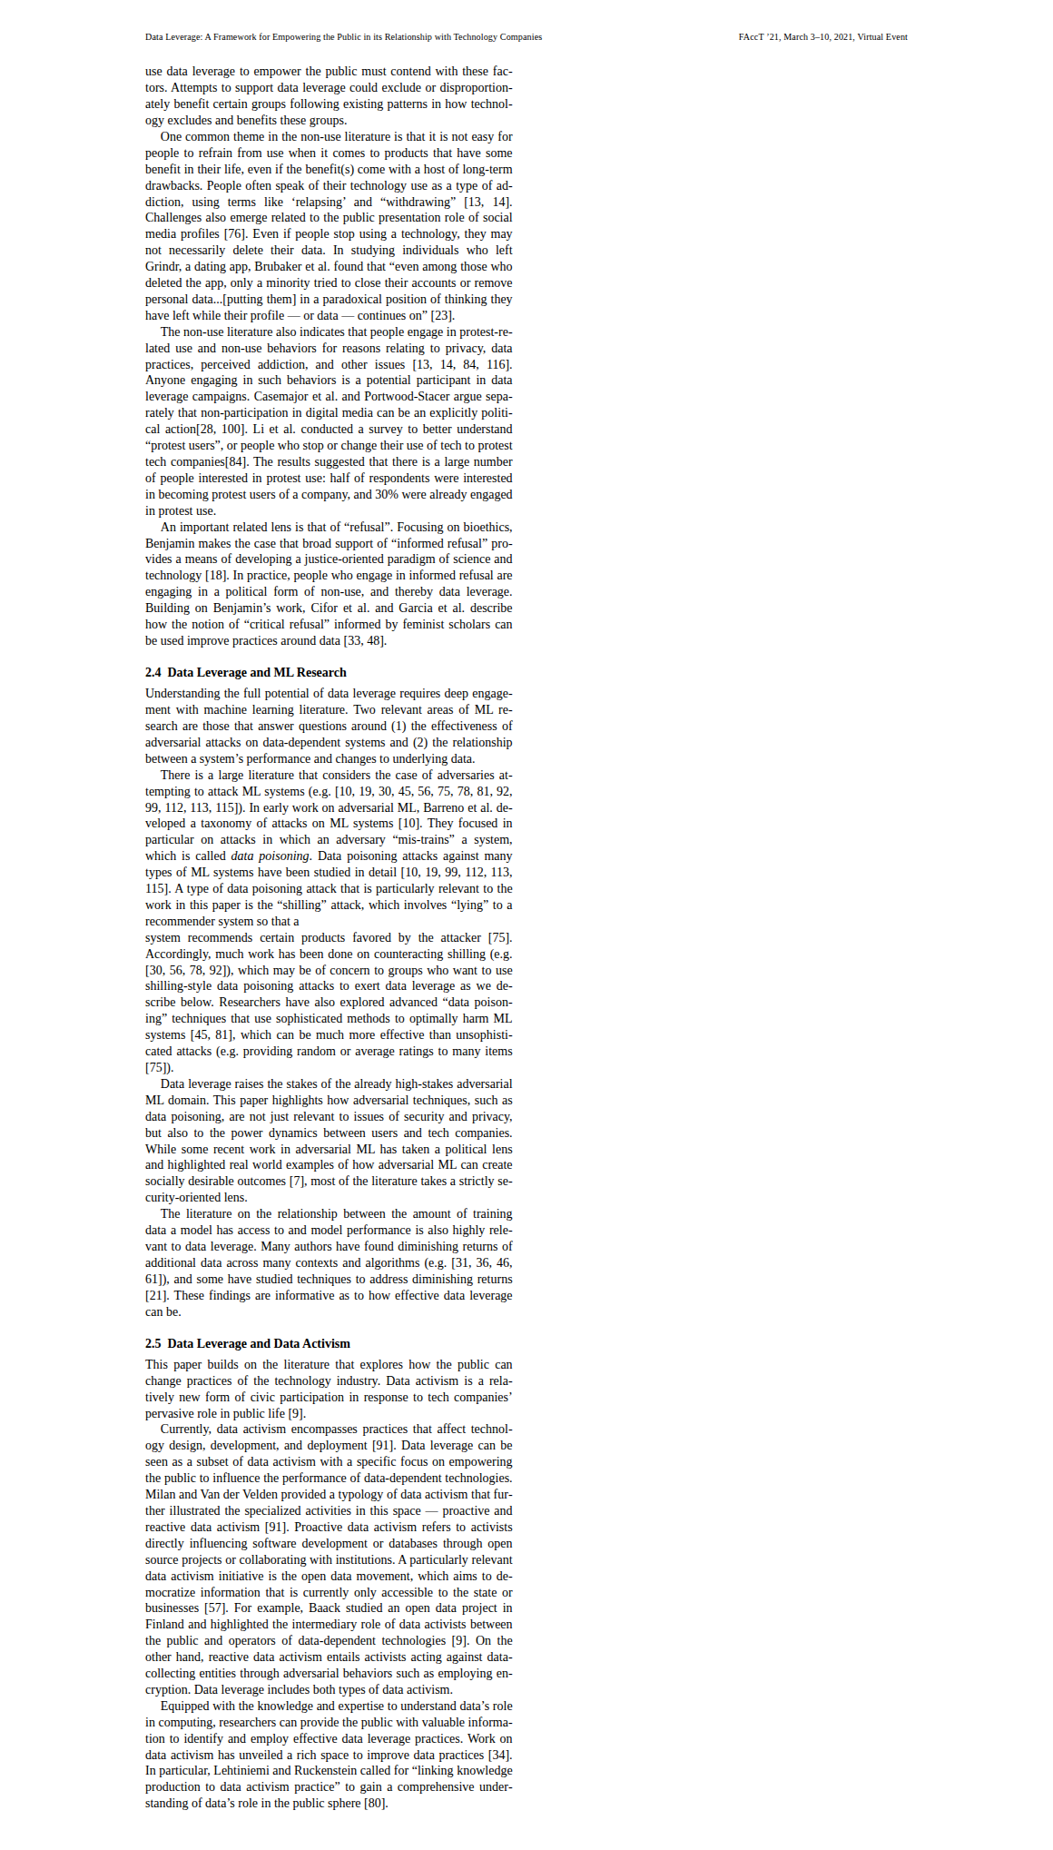Data Leverage: A Framework for Empowering the Public in its Relationship with Technology Companies
FAccT ’21, March 3–10, 2021, Virtual Event
use data leverage to empower the public must contend with these factors. Attempts to support data leverage could exclude or disproportionately benefit certain groups following existing patterns in how technology excludes and benefits these groups.
One common theme in the non-use literature is that it is not easy for people to refrain from use when it comes to products that have some benefit in their life, even if the benefit(s) come with a host of long-term drawbacks. People often speak of their technology use as a type of addiction, using terms like ‘relapsing’ and “withdrawing” [13, 14]. Challenges also emerge related to the public presentation role of social media profiles [76]. Even if people stop using a technology, they may not necessarily delete their data. In studying individuals who left Grindr, a dating app, Brubaker et al. found that “even among those who deleted the app, only a minority tried to close their accounts or remove personal data...[putting them] in a paradoxical position of thinking they have left while their profile — or data — continues on” [23].
The non-use literature also indicates that people engage in protest-related use and non-use behaviors for reasons relating to privacy, data practices, perceived addiction, and other issues [13, 14, 84, 116]. Anyone engaging in such behaviors is a potential participant in data leverage campaigns. Casemajor et al. and Portwood-Stacer argue separately that non-participation in digital media can be an explicitly political action[28, 100]. Li et al. conducted a survey to better understand “protest users”, or people who stop or change their use of tech to protest tech companies[84]. The results suggested that there is a large number of people interested in protest use: half of respondents were interested in becoming protest users of a company, and 30% were already engaged in protest use.
An important related lens is that of “refusal”. Focusing on bioethics, Benjamin makes the case that broad support of “informed refusal” provides a means of developing a justice-oriented paradigm of science and technology [18]. In practice, people who engage in informed refusal are engaging in a political form of non-use, and thereby data leverage. Building on Benjamin’s work, Cifor et al. and Garcia et al. describe how the notion of “critical refusal” informed by feminist scholars can be used improve practices around data [33, 48].
2.4 Data Leverage and ML Research
Understanding the full potential of data leverage requires deep engagement with machine learning literature. Two relevant areas of ML research are those that answer questions around (1) the effectiveness of adversarial attacks on data-dependent systems and (2) the relationship between a system’s performance and changes to underlying data.
There is a large literature that considers the case of adversaries attempting to attack ML systems (e.g. [10, 19, 30, 45, 56, 75, 78, 81, 92, 99, 112, 113, 115]). In early work on adversarial ML, Barreno et al. developed a taxonomy of attacks on ML systems [10]. They focused in particular on attacks in which an adversary “mis-trains” a system, which is called data poisoning. Data poisoning attacks against many types of ML systems have been studied in detail [10, 19, 99, 112, 113, 115]. A type of data poisoning attack that is particularly relevant to the work in this paper is the “shilling” attack, which involves “lying” to a recommender system so that a
system recommends certain products favored by the attacker [75]. Accordingly, much work has been done on counteracting shilling (e.g. [30, 56, 78, 92]), which may be of concern to groups who want to use shilling-style data poisoning attacks to exert data leverage as we describe below. Researchers have also explored advanced “data poisoning” techniques that use sophisticated methods to optimally harm ML systems [45, 81], which can be much more effective than unsophisticated attacks (e.g. providing random or average ratings to many items [75]).
Data leverage raises the stakes of the already high-stakes adversarial ML domain. This paper highlights how adversarial techniques, such as data poisoning, are not just relevant to issues of security and privacy, but also to the power dynamics between users and tech companies. While some recent work in adversarial ML has taken a political lens and highlighted real world examples of how adversarial ML can create socially desirable outcomes [7], most of the literature takes a strictly security-oriented lens.
The literature on the relationship between the amount of training data a model has access to and model performance is also highly relevant to data leverage. Many authors have found diminishing returns of additional data across many contexts and algorithms (e.g. [31, 36, 46, 61]), and some have studied techniques to address diminishing returns [21]. These findings are informative as to how effective data leverage can be.
2.5 Data Leverage and Data Activism
This paper builds on the literature that explores how the public can change practices of the technology industry. Data activism is a relatively new form of civic participation in response to tech companies’ pervasive role in public life [9].
Currently, data activism encompasses practices that affect technology design, development, and deployment [91]. Data leverage can be seen as a subset of data activism with a specific focus on empowering the public to influence the performance of data-dependent technologies. Milan and Van der Velden provided a typology of data activism that further illustrated the specialized activities in this space — proactive and reactive data activism [91]. Proactive data activism refers to activists directly influencing software development or databases through open source projects or collaborating with institutions. A particularly relevant data activism initiative is the open data movement, which aims to democratize information that is currently only accessible to the state or businesses [57]. For example, Baack studied an open data project in Finland and highlighted the intermediary role of data activists between the public and operators of data-dependent technologies [9]. On the other hand, reactive data activism entails activists acting against data-collecting entities through adversarial behaviors such as employing encryption. Data leverage includes both types of data activism.
Equipped with the knowledge and expertise to understand data’s role in computing, researchers can provide the public with valuable information to identify and employ effective data leverage practices. Work on data activism has unveiled a rich space to improve data practices [34]. In particular, Lehtiniemi and Ruckenstein called for “linking knowledge production to data activism practice” to gain a comprehensive understanding of data’s role in the public sphere [80].